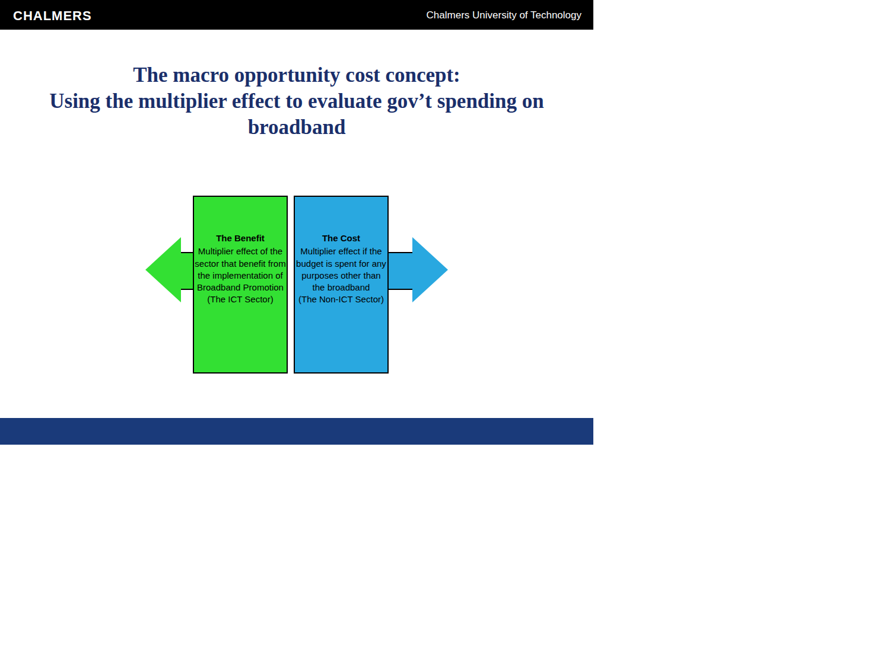CHALMERS
Chalmers University of Technology
The macro opportunity cost concept:
Using the multiplier effect to evaluate gov’t spending on broadband
The Benefit Multiplier effect of the sector that benefit from the implementation of Broadband Promotion
(The ICT Sector)
The Cost Multiplier effect if the budget is spent for any purposes other than the broadband
(The Non-ICT Sector)